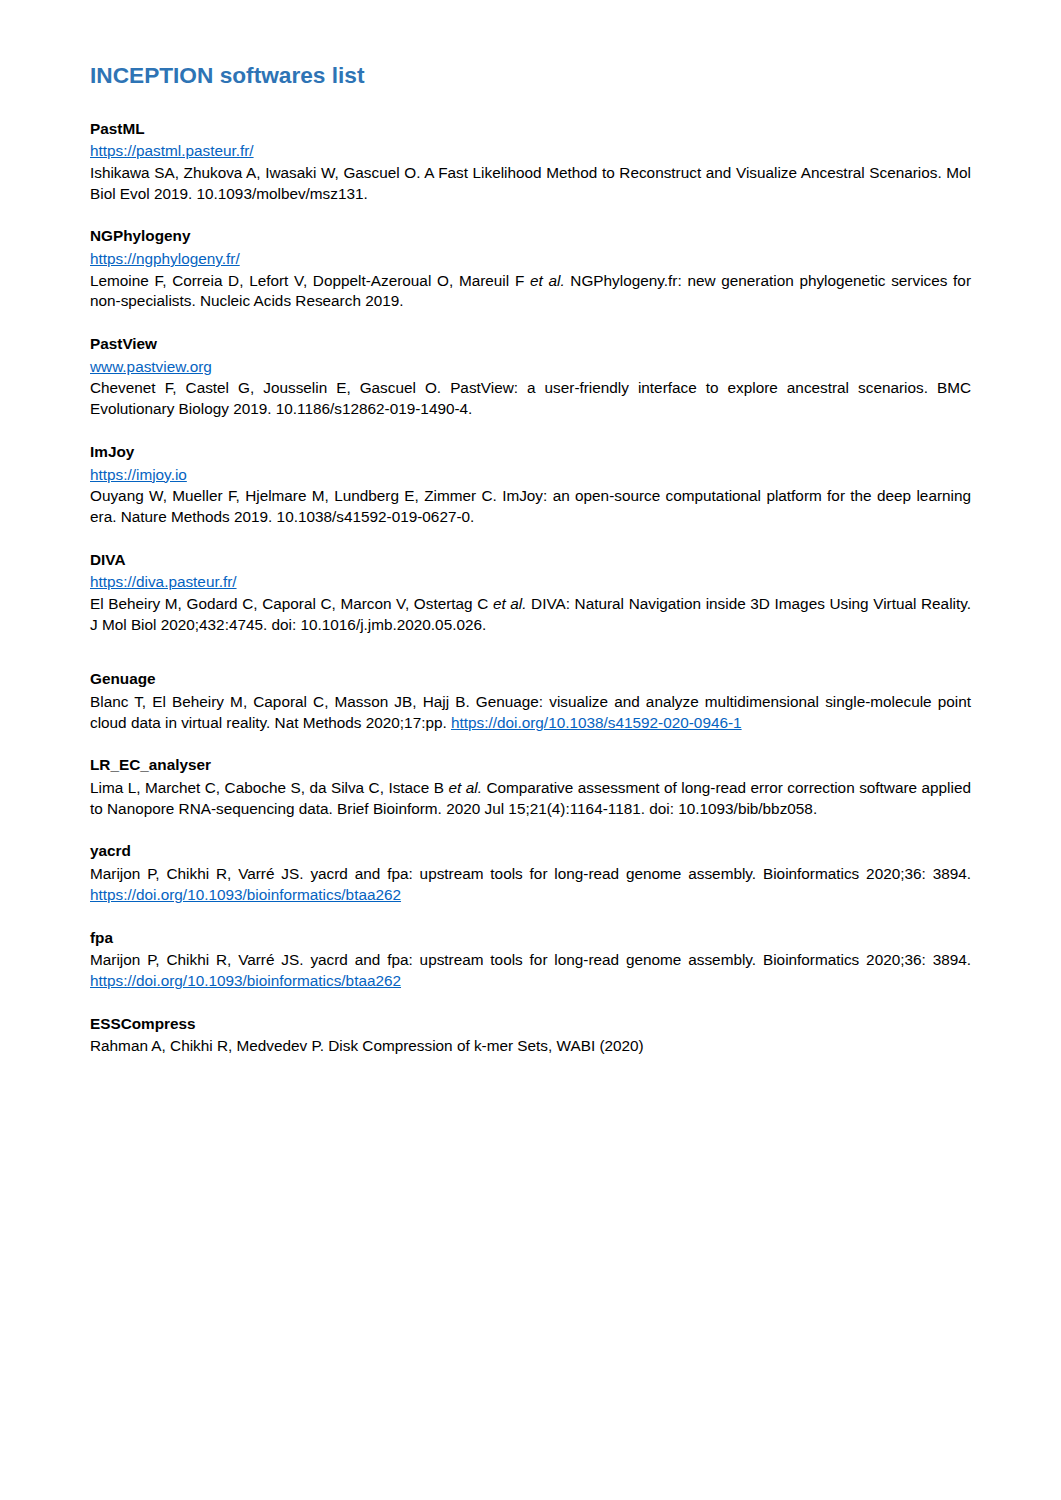INCEPTION softwares list
PastML
https://pastml.pasteur.fr/
Ishikawa SA, Zhukova A, Iwasaki W, Gascuel O. A Fast Likelihood Method to Reconstruct and Visualize Ancestral Scenarios. Mol Biol Evol 2019. 10.1093/molbev/msz131.
NGPhylogeny
https://ngphylogeny.fr/
Lemoine F, Correia D, Lefort V, Doppelt-Azeroual O, Mareuil F et al. NGPhylogeny.fr: new generation phylogenetic services for non-specialists. Nucleic Acids Research 2019.
PastView
www.pastview.org
Chevenet F, Castel G, Jousselin E, Gascuel O. PastView: a user-friendly interface to explore ancestral scenarios. BMC Evolutionary Biology 2019. 10.1186/s12862-019-1490-4.
ImJoy
https://imjoy.io
Ouyang W, Mueller F, Hjelmare M, Lundberg E, Zimmer C. ImJoy: an open-source computational platform for the deep learning era. Nature Methods 2019. 10.1038/s41592-019-0627-0.
DIVA
https://diva.pasteur.fr/
El Beheiry M, Godard C, Caporal C, Marcon V, Ostertag C et al. DIVA: Natural Navigation inside 3D Images Using Virtual Reality. J Mol Biol 2020;432:4745. doi: 10.1016/j.jmb.2020.05.026.
Genuage
Blanc T, El Beheiry M, Caporal C, Masson JB, Hajj B. Genuage: visualize and analyze multidimensional single-molecule point cloud data in virtual reality. Nat Methods 2020;17:pp. https://doi.org/10.1038/s41592-020-0946-1
LR_EC_analyser
Lima L, Marchet C, Caboche S, da Silva C, Istace B et al. Comparative assessment of long-read error correction software applied to Nanopore RNA-sequencing data. Brief Bioinform. 2020 Jul 15;21(4):1164-1181. doi: 10.1093/bib/bbz058.
yacrd
Marijon P, Chikhi R, Varré JS. yacrd and fpa: upstream tools for long-read genome assembly. Bioinformatics 2020;36: 3894. https://doi.org/10.1093/bioinformatics/btaa262
fpa
Marijon P, Chikhi R, Varré JS. yacrd and fpa: upstream tools for long-read genome assembly. Bioinformatics 2020;36: 3894. https://doi.org/10.1093/bioinformatics/btaa262
ESSCompress
Rahman A, Chikhi R, Medvedev P. Disk Compression of k-mer Sets, WABI (2020)